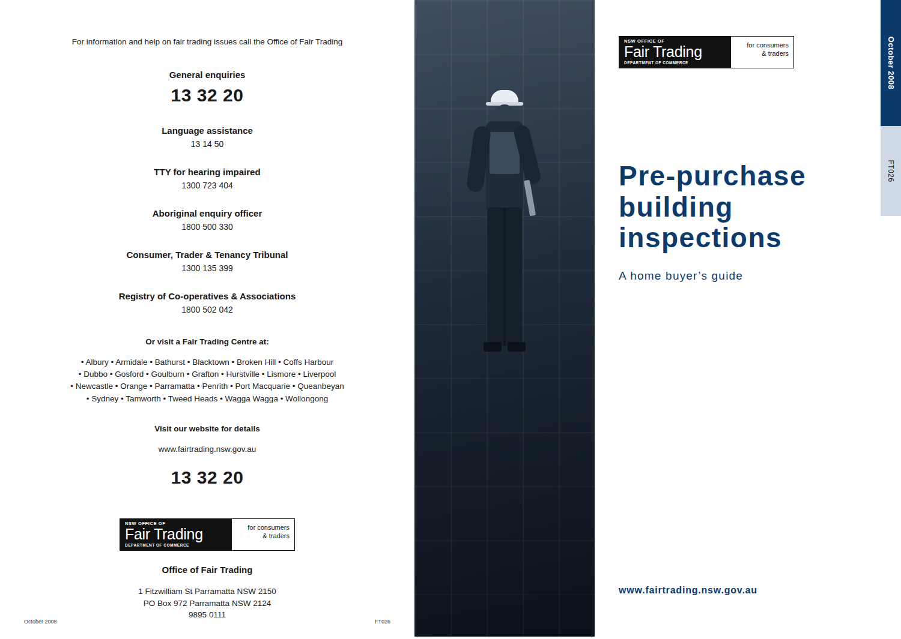For information and help on fair trading issues call the Office of Fair Trading
General enquiries
13 32 20
Language assistance
13 14 50
TTY for hearing impaired
1300 723 404
Aboriginal enquiry officer
1800 500 330
Consumer, Trader & Tenancy Tribunal
1300 135 399
Registry of Co-operatives & Associations
1800 502 042
Or visit a Fair Trading Centre at:
• Albury • Armidale • Bathurst • Blacktown • Broken Hill • Coffs Harbour
• Dubbo • Gosford • Goulburn • Grafton • Hurstville • Lismore • Liverpool
• Newcastle • Orange • Parramatta • Penrith • Port Macquarie • Queanbeyan
• Sydney • Tamworth • Tweed Heads • Wagga Wagga • Wollongong
Visit our website for details
www.fairtrading.nsw.gov.au
13 32 20
NSW OFFICE OF
Fair Trading
DEPARTMENT OF COMMERCE
for consumers
& traders
Office of Fair Trading
1 Fitzwilliam St Parramatta NSW 2150
PO Box 972 Parramatta NSW 2124
9895 0111
October 2008 FT026
NSW OFFICE OF
Fair Trading
DEPARTMENT OF COMMERCE
for consumers
& traders
Pre-purchase
building
inspections
A home buyer’s guide
www.fairtrading.nsw.gov.au
October 2008
FT026